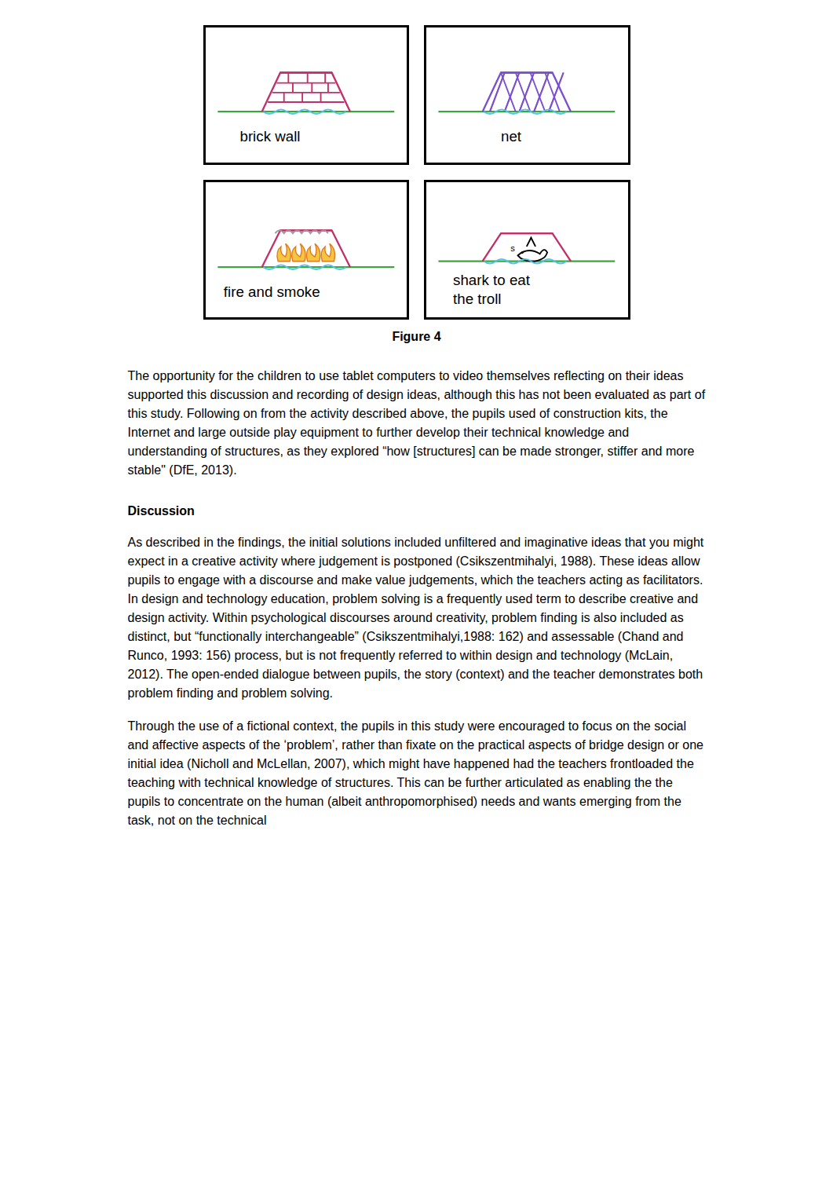brick wall
net
fire and smoke
s shark to eat the troll
Figure 4
The opportunity for the children to use tablet computers to video themselves reflecting on their ideas supported this discussion and recording of design ideas, although this has not been evaluated as part of this study. Following on from the activity described above, the pupils used of construction kits, the Internet and large outside play equipment to further develop their technical knowledge and understanding of structures, as they explored “how [structures] can be made stronger, stiffer and more stable" (DfE, 2013).
Discussion
As described in the findings, the initial solutions included unfiltered and imaginative ideas that you might expect in a creative activity where judgement is postponed (Csikszentmihalyi, 1988). These ideas allow pupils to engage with a discourse and make value judgements, which the teachers acting as facilitators. In design and technology education, problem solving is a frequently used term to describe creative and design activity. Within psychological discourses around creativity, problem finding is also included as distinct, but “functionally interchangeable” (Csikszentmihalyi,1988: 162) and assessable (Chand and Runco, 1993: 156) process, but is not frequently referred to within design and technology (McLain, 2012). The open-ended dialogue between pupils, the story (context) and the teacher demonstrates both problem finding and problem solving.
Through the use of a fictional context, the pupils in this study were encouraged to focus on the social and affective aspects of the ‘problem’, rather than fixate on the practical aspects of bridge design or one initial idea (Nicholl and McLellan, 2007), which might have happened had the teachers frontloaded the teaching with technical knowledge of structures. This can be further articulated as enabling the the pupils to concentrate on the human (albeit anthropomorphised) needs and wants emerging from the task, not on the technical